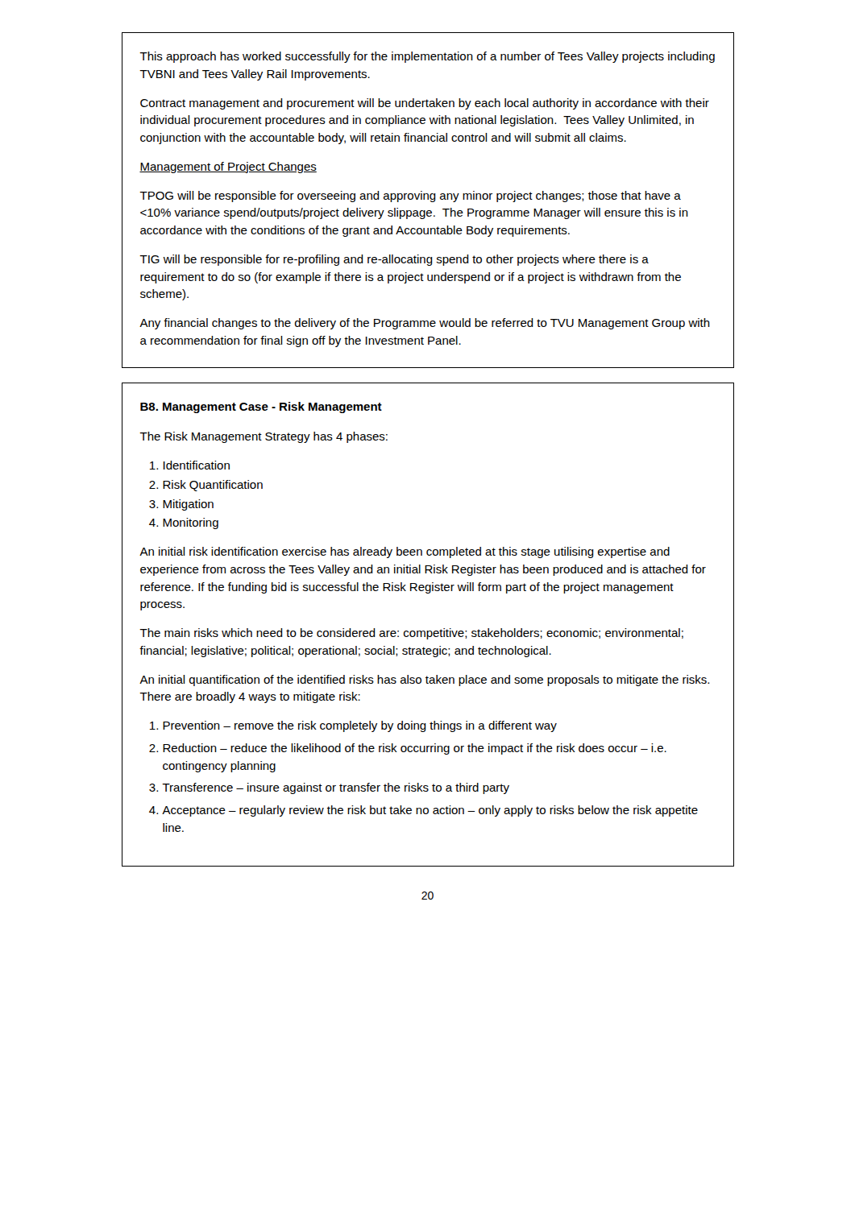This approach has worked successfully for the implementation of a number of Tees Valley projects including TVBNI and Tees Valley Rail Improvements.
Contract management and procurement will be undertaken by each local authority in accordance with their individual procurement procedures and in compliance with national legislation. Tees Valley Unlimited, in conjunction with the accountable body, will retain financial control and will submit all claims.
Management of Project Changes
TPOG will be responsible for overseeing and approving any minor project changes; those that have a <10% variance spend/outputs/project delivery slippage. The Programme Manager will ensure this is in accordance with the conditions of the grant and Accountable Body requirements.
TIG will be responsible for re-profiling and re-allocating spend to other projects where there is a requirement to do so (for example if there is a project underspend or if a project is withdrawn from the scheme).
Any financial changes to the delivery of the Programme would be referred to TVU Management Group with a recommendation for final sign off by the Investment Panel.
B8. Management Case - Risk Management
The Risk Management Strategy has 4 phases:
Identification
Risk Quantification
Mitigation
Monitoring
An initial risk identification exercise has already been completed at this stage utilising expertise and experience from across the Tees Valley and an initial Risk Register has been produced and is attached for reference. If the funding bid is successful the Risk Register will form part of the project management process.
The main risks which need to be considered are: competitive; stakeholders; economic; environmental; financial; legislative; political; operational; social; strategic; and technological.
An initial quantification of the identified risks has also taken place and some proposals to mitigate the risks. There are broadly 4 ways to mitigate risk:
Prevention – remove the risk completely by doing things in a different way
Reduction – reduce the likelihood of the risk occurring or the impact if the risk does occur – i.e. contingency planning
Transference – insure against or transfer the risks to a third party
Acceptance – regularly review the risk but take no action – only apply to risks below the risk appetite line.
20